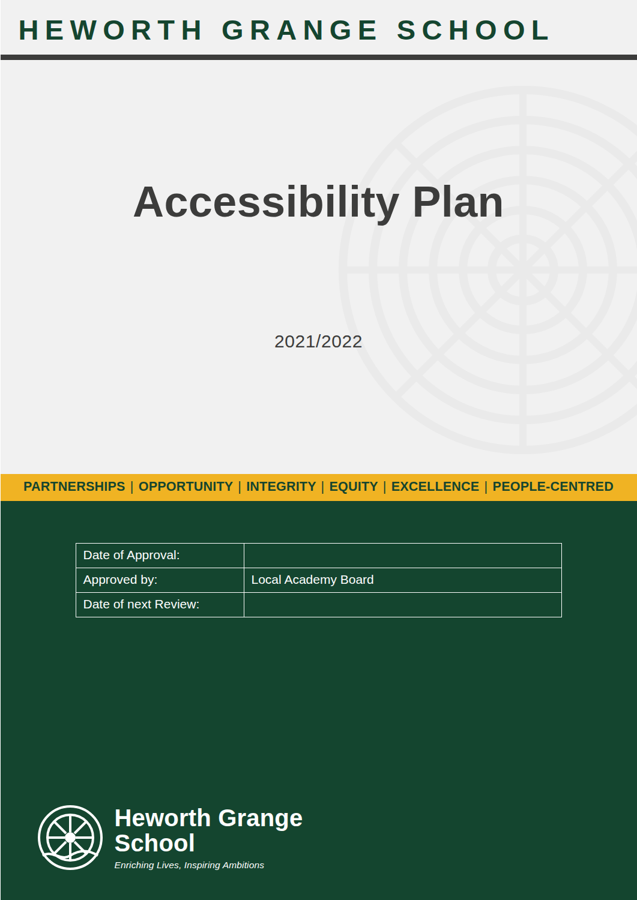HEWORTH GRANGE SCHOOL
Accessibility Plan
2021/2022
PARTNERSHIPS | OPPORTUNITY | INTEGRITY | EQUITY | EXCELLENCE | PEOPLE-CENTRED
Document approval details
| Date of Approval: | |
| Approved by: | Local Academy Board |
| Date of next Review: | |
Heworth Grange School Enriching Lives, Inspiring Ambitions